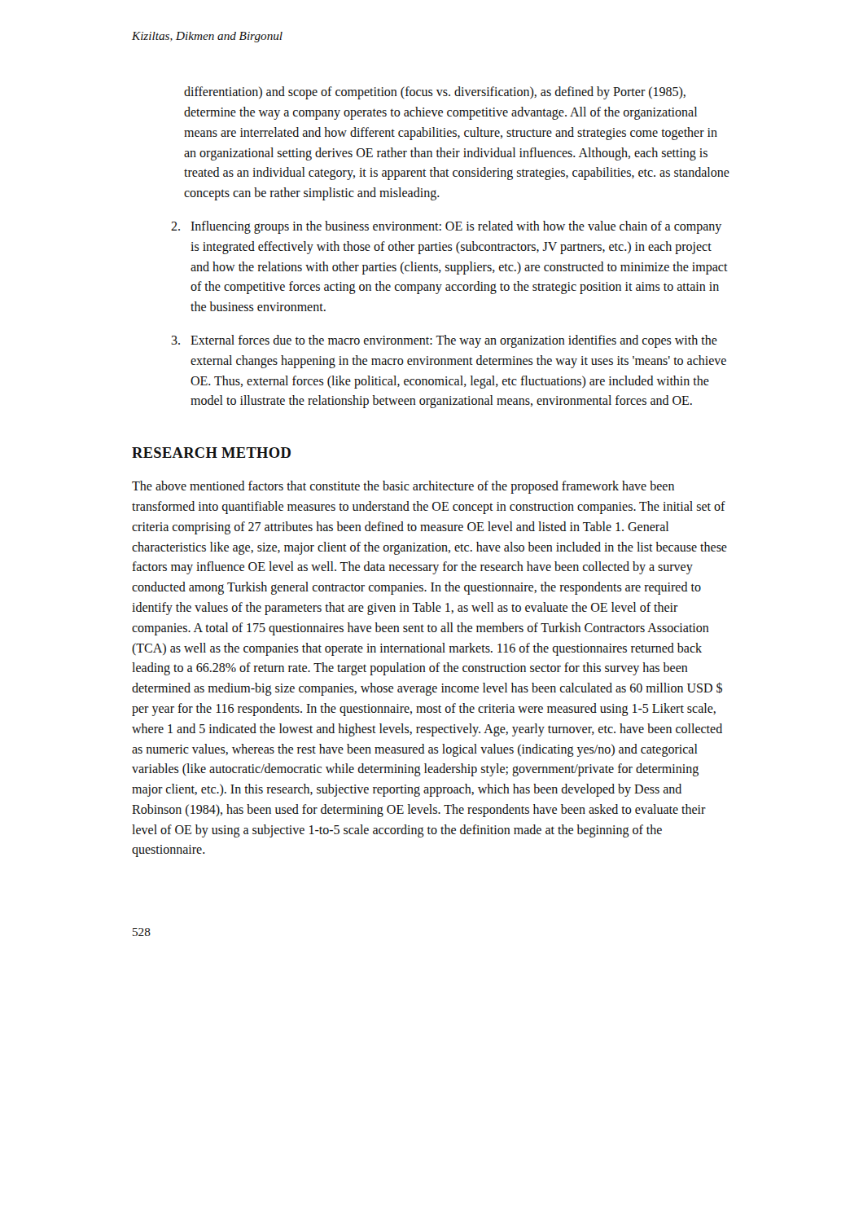Kiziltas, Dikmen and Birgonul
differentiation) and scope of competition (focus vs. diversification), as defined by Porter (1985), determine the way a company operates to achieve competitive advantage. All of the organizational means are interrelated and how different capabilities, culture, structure and strategies come together in an organizational setting derives OE rather than their individual influences. Although, each setting is treated as an individual category, it is apparent that considering strategies, capabilities, etc. as standalone concepts can be rather simplistic and misleading.
Influencing groups in the business environment: OE is related with how the value chain of a company is integrated effectively with those of other parties (subcontractors, JV partners, etc.) in each project and how the relations with other parties (clients, suppliers, etc.) are constructed to minimize the impact of the competitive forces acting on the company according to the strategic position it aims to attain in the business environment.
External forces due to the macro environment: The way an organization identifies and copes with the external changes happening in the macro environment determines the way it uses its 'means' to achieve OE. Thus, external forces (like political, economical, legal, etc fluctuations) are included within the model to illustrate the relationship between organizational means, environmental forces and OE.
RESEARCH METHOD
The above mentioned factors that constitute the basic architecture of the proposed framework have been transformed into quantifiable measures to understand the OE concept in construction companies. The initial set of criteria comprising of 27 attributes has been defined to measure OE level and listed in Table 1. General characteristics like age, size, major client of the organization, etc. have also been included in the list because these factors may influence OE level as well. The data necessary for the research have been collected by a survey conducted among Turkish general contractor companies. In the questionnaire, the respondents are required to identify the values of the parameters that are given in Table 1, as well as to evaluate the OE level of their companies. A total of 175 questionnaires have been sent to all the members of Turkish Contractors Association (TCA) as well as the companies that operate in international markets. 116 of the questionnaires returned back leading to a 66.28% of return rate. The target population of the construction sector for this survey has been determined as medium-big size companies, whose average income level has been calculated as 60 million USD $ per year for the 116 respondents. In the questionnaire, most of the criteria were measured using 1-5 Likert scale, where 1 and 5 indicated the lowest and highest levels, respectively. Age, yearly turnover, etc. have been collected as numeric values, whereas the rest have been measured as logical values (indicating yes/no) and categorical variables (like autocratic/democratic while determining leadership style; government/private for determining major client, etc.). In this research, subjective reporting approach, which has been developed by Dess and Robinson (1984), has been used for determining OE levels. The respondents have been asked to evaluate their level of OE by using a subjective 1-to-5 scale according to the definition made at the beginning of the questionnaire.
528